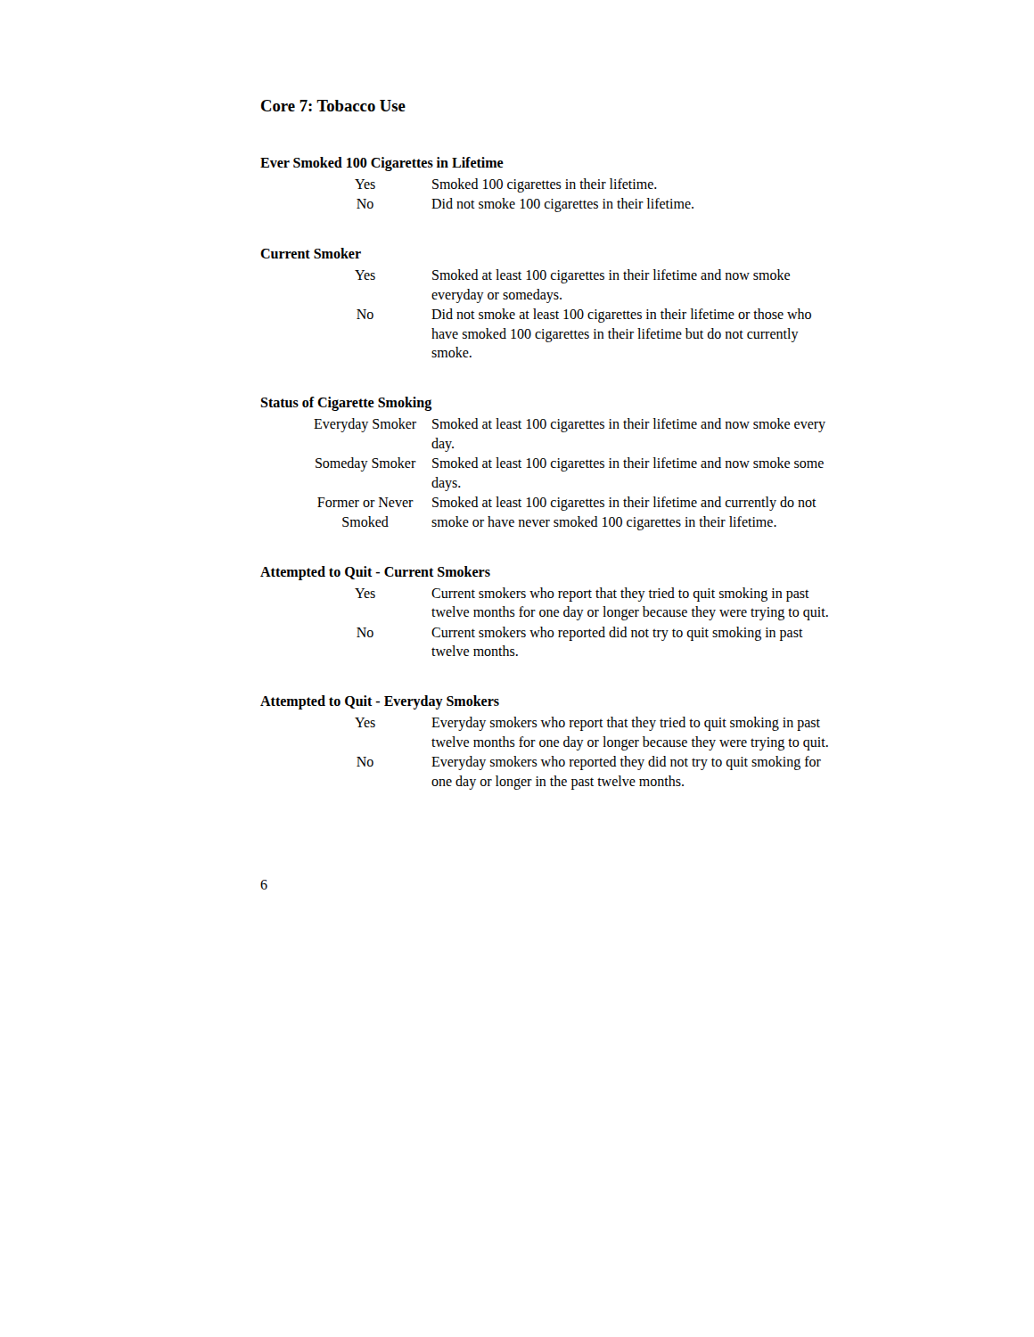Core 7: Tobacco Use
Ever Smoked 100 Cigarettes in Lifetime
| Yes | Smoked 100 cigarettes in their lifetime. |
| No | Did not smoke 100 cigarettes in their lifetime. |
Current Smoker
| Yes | Smoked at least 100 cigarettes in their lifetime and now smoke everyday or somedays. |
| No | Did not smoke at least 100 cigarettes in their lifetime or those who have smoked 100 cigarettes in their lifetime but do not currently smoke. |
Status of Cigarette Smoking
| Everyday Smoker | Smoked at least 100 cigarettes in their lifetime and now smoke every day. |
| Someday Smoker | Smoked at least 100 cigarettes in their lifetime and now smoke some days. |
| Former or Never Smoked | Smoked at least 100 cigarettes in their lifetime and currently do not smoke or have never smoked 100 cigarettes in their lifetime. |
Attempted to Quit - Current Smokers
| Yes | Current smokers who report that they tried to quit smoking in past twelve months for one day or longer because they were trying to quit. |
| No | Current smokers who reported did not try to quit smoking in past twelve months. |
Attempted to Quit - Everyday Smokers
| Yes | Everyday smokers who report that they tried to quit smoking in past twelve months for one day or longer because they were trying to quit. |
| No | Everyday smokers who reported they did not try to quit smoking for one day or longer in the past twelve months. |
6